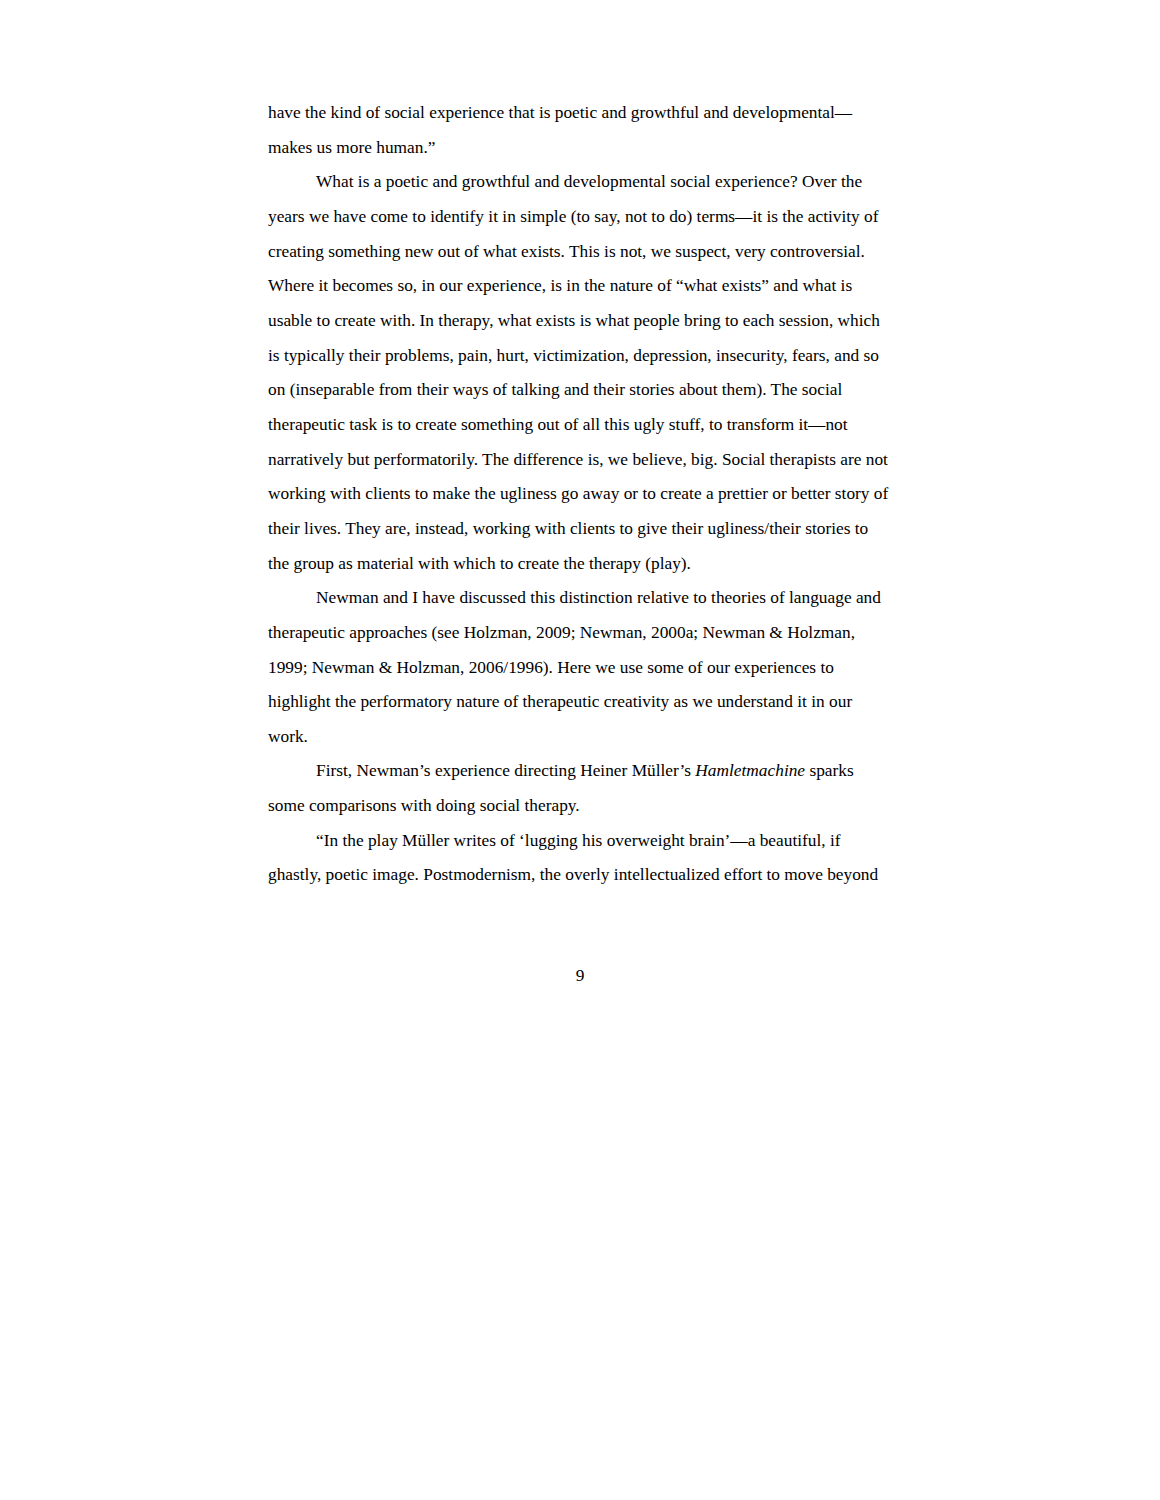have the kind of social experience that is poetic and growthful and developmental—makes us more human.”
What is a poetic and growthful and developmental social experience? Over the years we have come to identify it in simple (to say, not to do) terms—it is the activity of creating something new out of what exists. This is not, we suspect, very controversial. Where it becomes so, in our experience, is in the nature of “what exists” and what is usable to create with. In therapy, what exists is what people bring to each session, which is typically their problems, pain, hurt, victimization, depression, insecurity, fears, and so on (inseparable from their ways of talking and their stories about them). The social therapeutic task is to create something out of all this ugly stuff, to transform it—not narratively but performatorily. The difference is, we believe, big. Social therapists are not working with clients to make the ugliness go away or to create a prettier or better story of their lives. They are, instead, working with clients to give their ugliness/their stories to the group as material with which to create the therapy (play).
Newman and I have discussed this distinction relative to theories of language and therapeutic approaches (see Holzman, 2009; Newman, 2000a; Newman & Holzman, 1999; Newman & Holzman, 2006/1996). Here we use some of our experiences to highlight the performatory nature of therapeutic creativity as we understand it in our work.
First, Newman’s experience directing Heiner Müller’s Hamletmachine sparks some comparisons with doing social therapy.
“In the play Müller writes of ‘lugging his overweight brain’—a beautiful, if ghastly, poetic image. Postmodernism, the overly intellectualized effort to move beyond
9